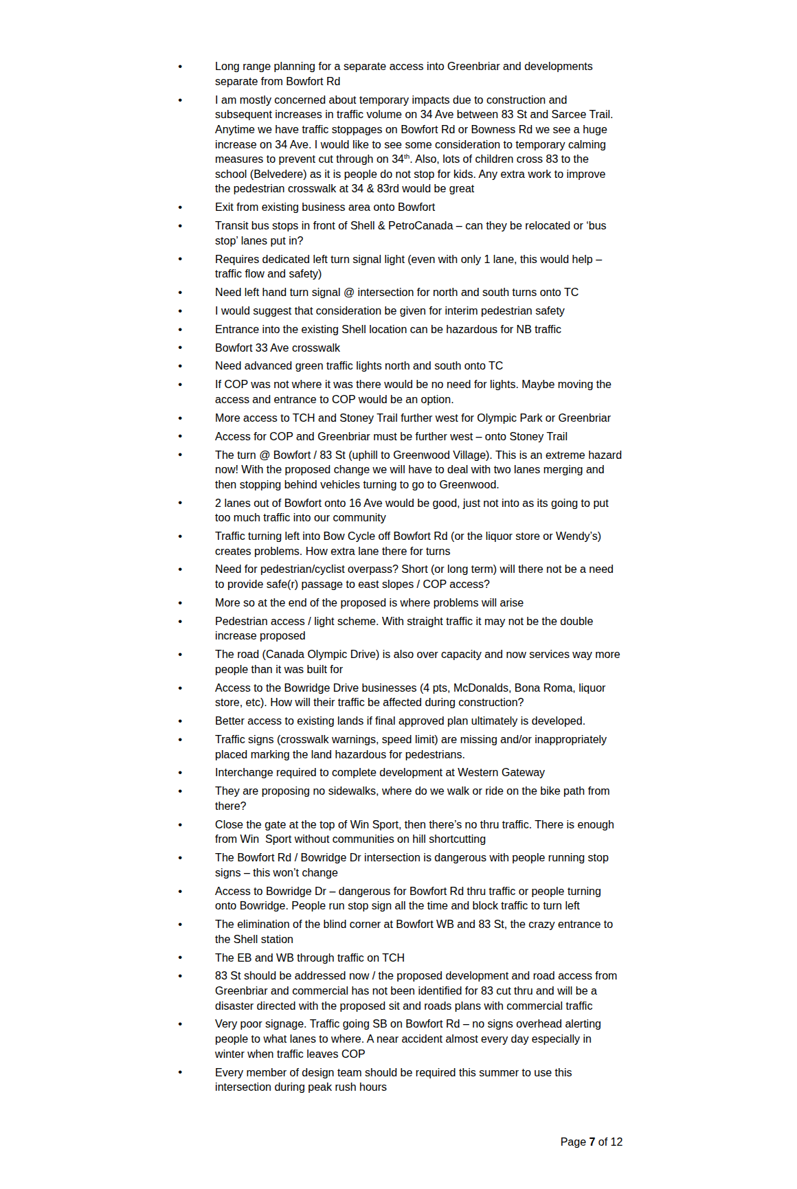Long range planning for a separate access into Greenbriar and developments separate from Bowfort Rd
I am mostly concerned about temporary impacts due to construction and subsequent increases in traffic volume on 34 Ave between 83 St and Sarcee Trail. Anytime we have traffic stoppages on Bowfort Rd or Bowness Rd we see a huge increase on 34 Ave. I would like to see some consideration to temporary calming measures to prevent cut through on 34th. Also, lots of children cross 83 to the school (Belvedere) as it is people do not stop for kids. Any extra work to improve the pedestrian crosswalk at 34 & 83rd would be great
Exit from existing business area onto Bowfort
Transit bus stops in front of Shell & PetroCanada – can they be relocated or ‘bus stop’ lanes put in?
Requires dedicated left turn signal light (even with only 1 lane, this would help – traffic flow and safety)
Need left hand turn signal @ intersection for north and south turns onto TC
I would suggest that consideration be given for interim pedestrian safety
Entrance into the existing Shell location can be hazardous for NB traffic
Bowfort 33 Ave crosswalk
Need advanced green traffic lights north and south onto TC
If COP was not where it was there would be no need for lights. Maybe moving the access and entrance to COP would be an option.
More access to TCH and Stoney Trail further west for Olympic Park or Greenbriar
Access for COP and Greenbriar must be further west – onto Stoney Trail
The turn @ Bowfort / 83 St (uphill to Greenwood Village). This is an extreme hazard now! With the proposed change we will have to deal with two lanes merging and then stopping behind vehicles turning to go to Greenwood.
2 lanes out of Bowfort onto 16 Ave would be good, just not into as its going to put too much traffic into our community
Traffic turning left into Bow Cycle off Bowfort Rd (or the liquor store or Wendy’s) creates problems. How extra lane there for turns
Need for pedestrian/cyclist overpass? Short (or long term) will there not be a need to provide safe(r) passage to east slopes / COP access?
More so at the end of the proposed is where problems will arise
Pedestrian access / light scheme. With straight traffic it may not be the double increase proposed
The road (Canada Olympic Drive) is also over capacity and now services way more people than it was built for
Access to the Bowridge Drive businesses (4 pts, McDonalds, Bona Roma, liquor store, etc). How will their traffic be affected during construction?
Better access to existing lands if final approved plan ultimately is developed.
Traffic signs (crosswalk warnings, speed limit) are missing and/or inappropriately placed marking the land hazardous for pedestrians.
Interchange required to complete development at Western Gateway
They are proposing no sidewalks, where do we walk or ride on the bike path from there?
Close the gate at the top of Win Sport, then there’s no thru traffic. There is enough from Win Sport without communities on hill shortcutting
The Bowfort Rd / Bowridge Dr intersection is dangerous with people running stop signs – this won’t change
Access to Bowridge Dr – dangerous for Bowfort Rd thru traffic or people turning onto Bowridge. People run stop sign all the time and block traffic to turn left
The elimination of the blind corner at Bowfort WB and 83 St, the crazy entrance to the Shell station
The EB and WB through traffic on TCH
83 St should be addressed now / the proposed development and road access from Greenbriar and commercial has not been identified for 83 cut thru and will be a disaster directed with the proposed sit and roads plans with commercial traffic
Very poor signage. Traffic going SB on Bowfort Rd – no signs overhead alerting people to what lanes to where. A near accident almost every day especially in winter when traffic leaves COP
Every member of design team should be required this summer to use this intersection during peak rush hours
Page 7 of 12